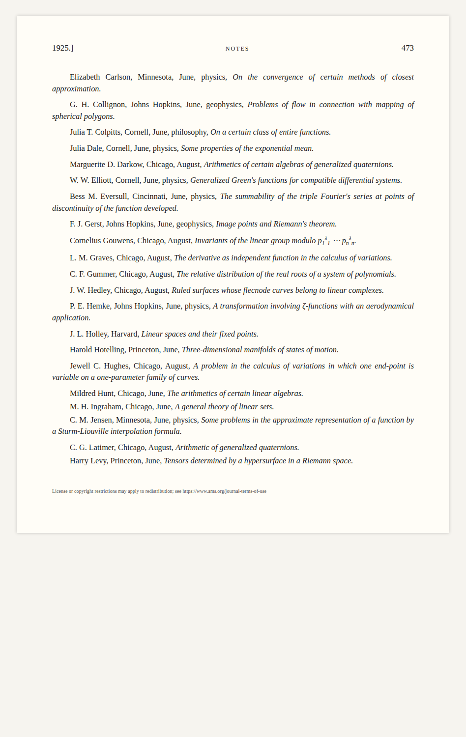1925.] NOTES 473
Elizabeth Carlson, Minnesota, June, physics, On the convergence of certain methods of closest approximation.
G. H. Collignon, Johns Hopkins, June, geophysics, Problems of flow in connection with mapping of spherical polygons.
Julia T. Colpitts, Cornell, June, philosophy, On a certain class of entire functions.
Julia Dale, Cornell, June, physics, Some properties of the exponential mean.
Marguerite D. Darkow, Chicago, August, Arithmetics of certain algebras of generalized quaternions.
W. W. Elliott, Cornell, June, physics, Generalized Green's functions for compatible differential systems.
Bess M. Eversull, Cincinnati, June, physics, The summability of the triple Fourier's series at points of discontinuity of the function developed.
F. J. Gerst, Johns Hopkins, June, geophysics, Image points and Riemann's theorem.
Cornelius Gouwens, Chicago, August, Invariants of the linear group modulo p1 λ 1 ⋯ pnλn.
L. M. Graves, Chicago, August, The derivative as independent function in the calculus of variations.
C. F. Gummer, Chicago, August, The relative distribution of the real roots of a system of polynomials.
J. W. Hedley, Chicago, August, Ruled surfaces whose flecnode curves belong to linear complexes.
P. E. Hemke, Johns Hopkins, June, physics, A transformation involving ζ-functions with an aerodynamical application.
J. L. Holley, Harvard, Linear spaces and their fixed points.
Harold Hotelling, Princeton, June, Three-dimensional manifolds of states of motion.
Jewell C. Hughes, Chicago, August, A problem in the calculus of variations in which one end-point is variable on a one-parameter family of curves.
Mildred Hunt, Chicago, June, The arithmetics of certain linear algebras.
M. H. Ingraham, Chicago, June, A general theory of linear sets.
C. M. Jensen, Minnesota, June, physics, Some problems in the approximate representation of a function by a Sturm-Liouville interpolation formula.
C. G. Latimer, Chicago, August, Arithmetic of generalized quaternions.
Harry Levy, Princeton, June, Tensors determined by a hypersurface in a Riemann space.
License or copyright restrictions may apply to redistribution; see https://www.ams.org/journal-terms-of-use